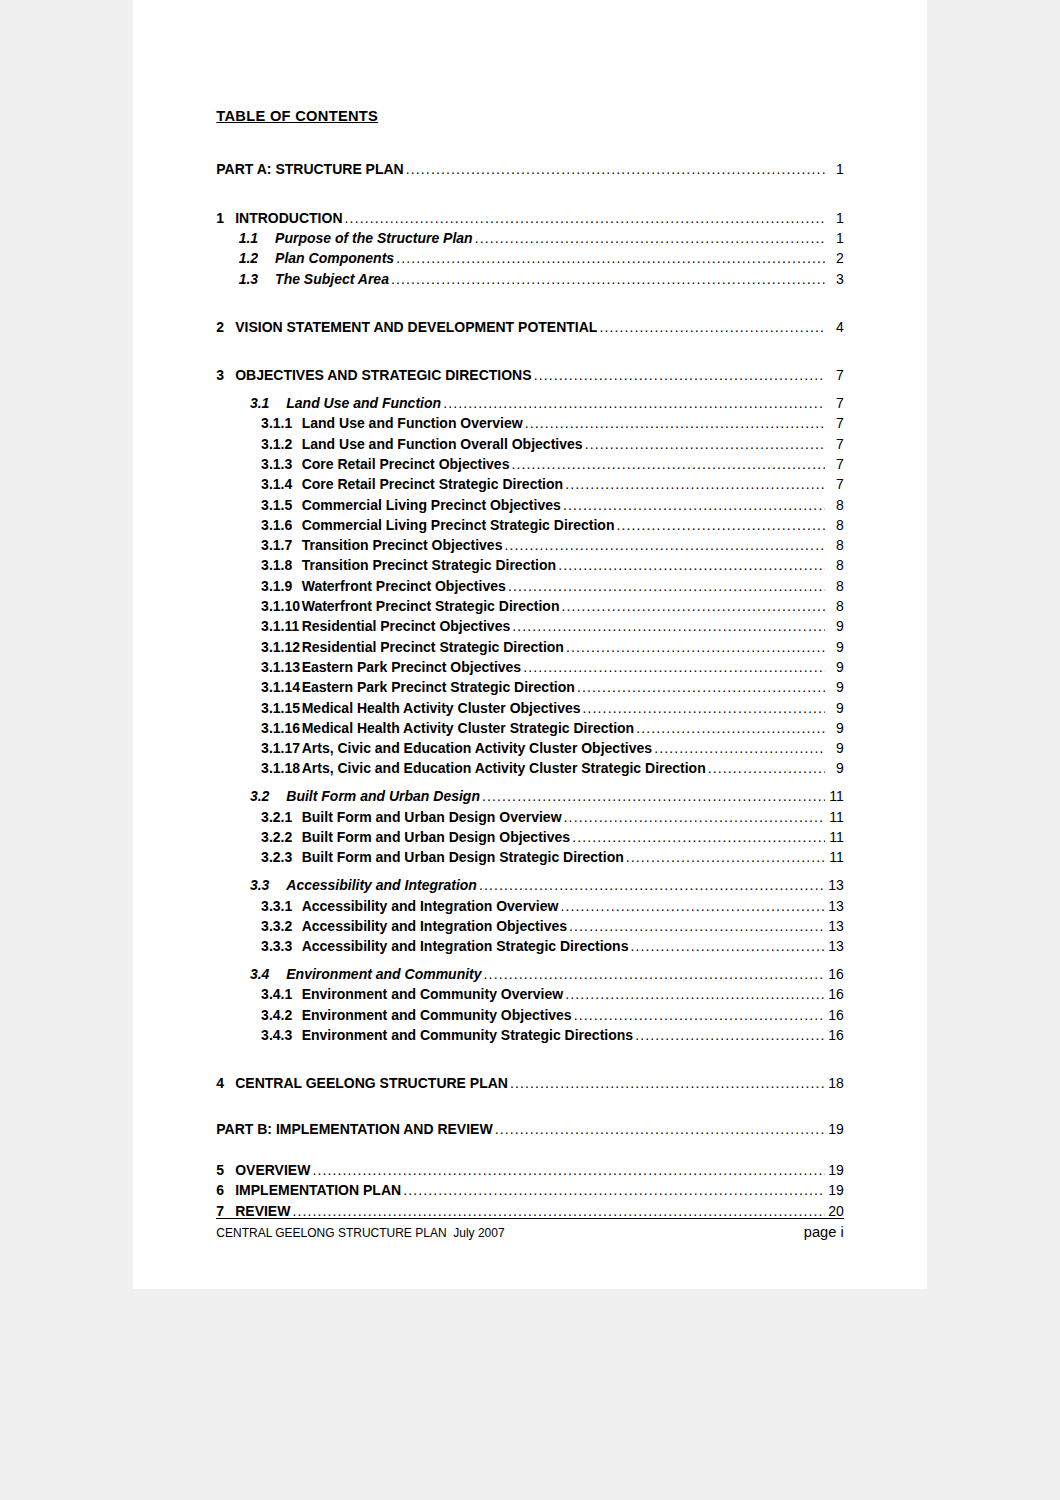TABLE OF CONTENTS
PART A: STRUCTURE PLAN .................................................................................................. 1
1 INTRODUCTION ................................................................................................................. 1
1.1 Purpose of the Structure Plan ............................................................................................. 1
1.2 Plan Components ............................................................................................................. 2
1.3 The Subject Area .............................................................................................................. 3
2 VISION STATEMENT AND DEVELOPMENT POTENTIAL ...................................................... 4
3 OBJECTIVES AND STRATEGIC DIRECTIONS ..................................................................... 7
3.1 Land Use and Function ..................................................................................................... 7
3.1.1 Land Use and Function Overview ............................................................................... 7
3.1.2 Land Use and Function Overall Objectives ..................................................................... 7
3.1.3 Core Retail Precinct Objectives .................................................................................... 7
3.1.4 Core Retail Precinct Strategic Direction ........................................................................ 7
3.1.5 Commercial Living Precinct Objectives .......................................................................... 8
3.1.6 Commercial Living Precinct Strategic Direction ............................................................. 8
3.1.7 Transition Precinct Objectives ....................................................................................... 8
3.1.8 Transition Precinct Strategic Direction .......................................................................... 8
3.1.9 Waterfront Precinct Objectives ..................................................................................... 8
3.1.10 Waterfront Precinct Strategic Direction ......................................................................... 8
3.1.11 Residential Precinct Objectives ..................................................................................... 9
3.1.12 Residential Precinct Strategic Direction ......................................................................... 9
3.1.13 Eastern Park Precinct Objectives .................................................................................. 9
3.1.14 Eastern Park Precinct Strategic Direction ...................................................................... 9
3.1.15 Medical Health Activity Cluster Objectives ..................................................................... 9
3.1.16 Medical Health Activity Cluster Strategic Direction ....................................................... 9
3.1.17 Arts, Civic and Education Activity Cluster Objectives ................................................... 9
3.1.18 Arts, Civic and Education Activity Cluster Strategic Direction ....................................... 9
3.2 Built Form and Urban Design ............................................................................................. 11
3.2.1 Built Form and Urban Design Overview ....................................................................... 11
3.2.2 Built Form and Urban Design Objectives ..................................................................... 11
3.2.3 Built Form and Urban Design Strategic Direction ....................................................... 11
3.3 Accessibility and Integration ......................................................................................... 13
3.3.1 Accessibility and Integration Overview ........................................................................ 13
3.3.2 Accessibility and Integration Objectives ...................................................................... 13
3.3.3 Accessibility and Integration Strategic Directions ....................................................... 13
3.4 Environment and Community ......................................................................................... 16
3.4.1 Environment and Community Overview ....................................................................... 16
3.4.2 Environment and Community Objectives ..................................................................... 16
3.4.3 Environment and Community Strategic Directions ..................................................... 16
4 CENTRAL GEELONG STRUCTURE PLAN ........................................................................... 18
PART B: IMPLEMENTATION AND REVIEW ............................................................................. 19
5 OVERVIEW ......................................................................................................................... 19
6 IMPLEMENTATION PLAN .................................................................................................... 19
7 REVIEW ............................................................................................................................. 20
CENTRAL GEELONG STRUCTURE PLAN July 2007 page i